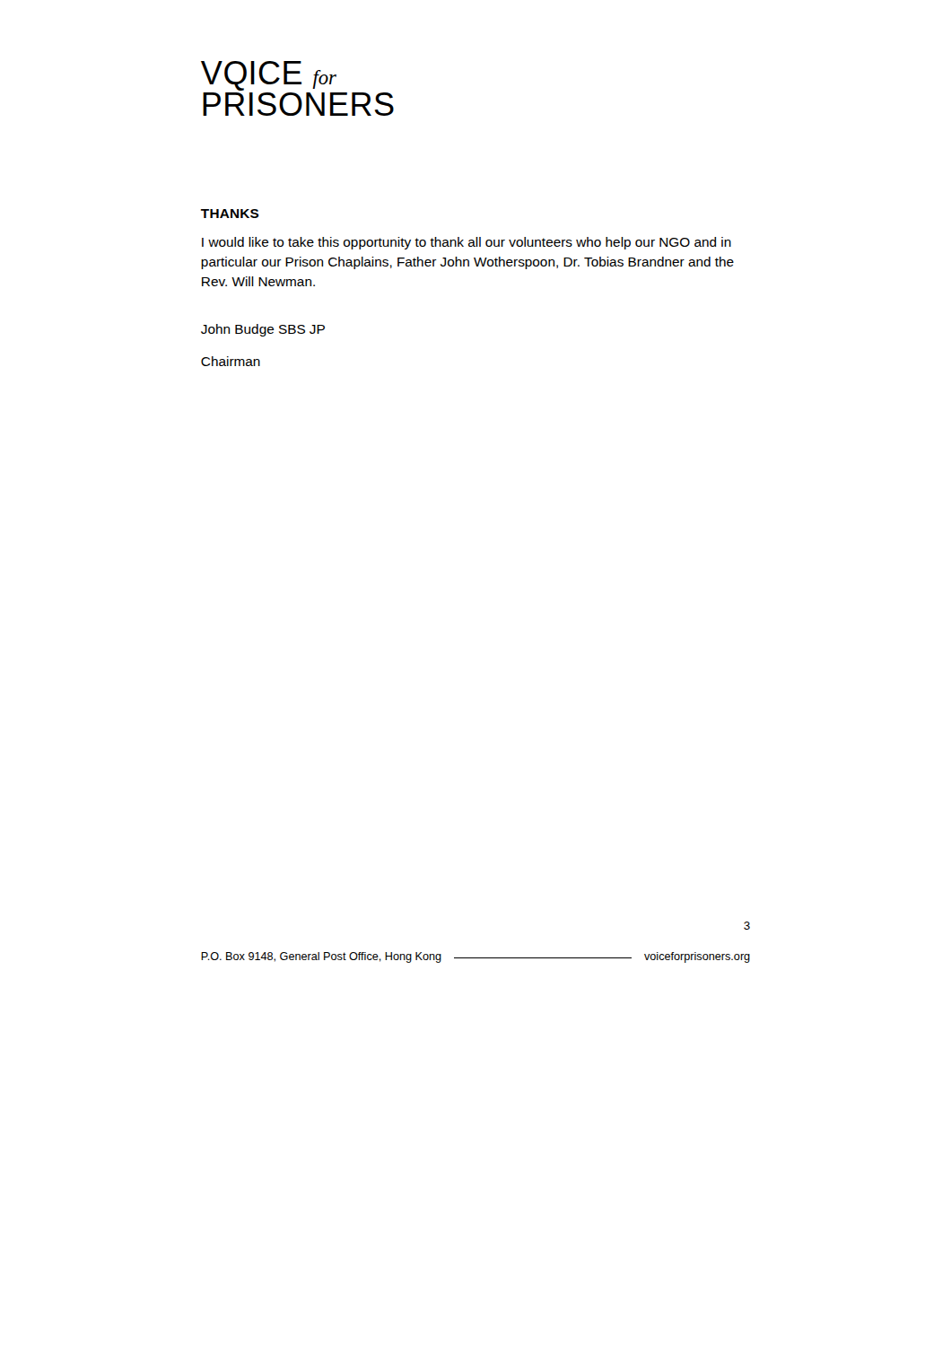VQICE for
PRISONERS
THANKS
I would like to take this opportunity to thank all our volunteers who help our NGO and in particular our Prison Chaplains, Father John Wotherspoon, Dr. Tobias Brandner and the Rev. Will Newman.
John Budge SBS JP
Chairman
3
P.O. Box 9148, General Post Office, Hong Kong voiceforprisoners.org